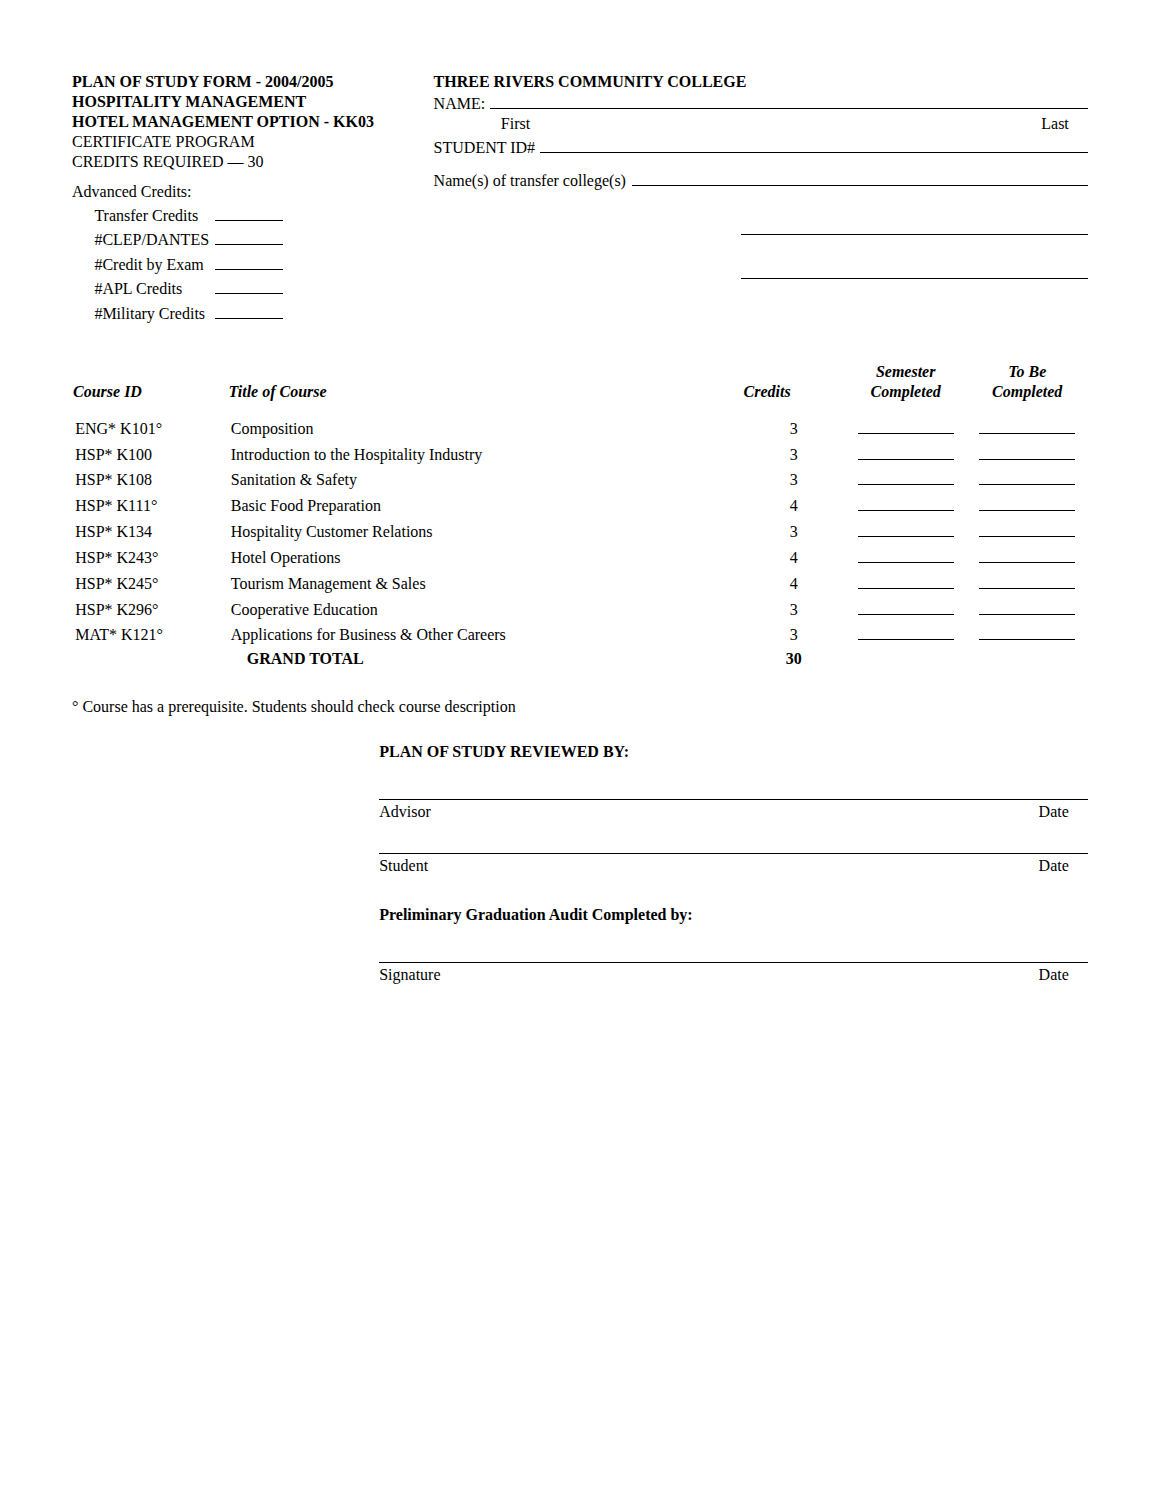Plan of Study Form - 2004/2005
Hospitality Management
Hotel Management Option - KK03
CERTIFICATE PROGRAM
CREDITS REQUIRED — 30
| Advanced Credits: | |
| Transfer Credits | |
| #CLEP/DANTES | |
| #Credit by Exam | |
| #APL Credits | |
| #Military Credits | |
Three Rivers Community College
NAME:
First Last
STUDENT ID#
Name(s) of transfer college(s)
| Course ID | Title of Course | Credits | Semester Completed | To Be Completed |
| --- | --- | --- | --- | --- |
| ENG* K101° | Composition | 3 | | |
| HSP* K100 | Introduction to the Hospitality Industry | 3 | | |
| HSP* K108 | Sanitation & Safety | 3 | | |
| HSP* K111° | Basic Food Preparation | 4 | | |
| HSP* K134 | Hospitality Customer Relations | 3 | | |
| HSP* K243° | Hotel Operations | 4 | | |
| HSP* K245° | Tourism Management & Sales | 4 | | |
| HSP* K296° | Cooperative Education | 3 | | |
| MAT* K121° | Applications for Business & Other Careers | 3 | | |
| | GRAND TOTAL | 30 | | |
° Course has a prerequisite. Students should check course description
PLAN OF STUDY REVIEWED BY:
Advisor Date
Student Date
Preliminary Graduation Audit Completed by:
Signature Date